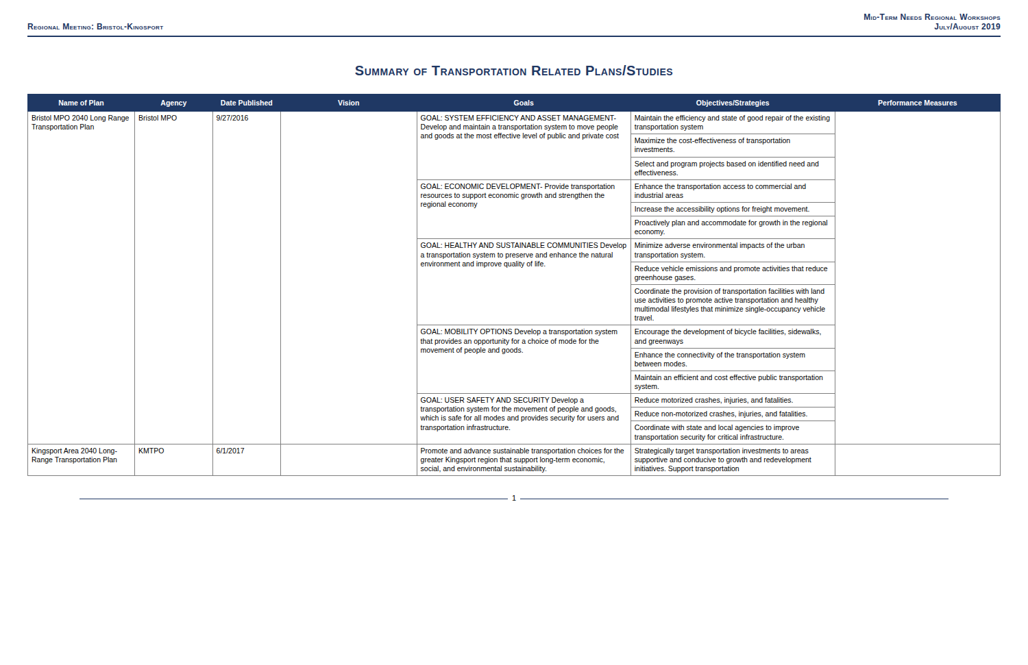Regional Meeting: Bristol-Kingsport
Mid-Term Needs Regional Workshops
July/August 2019
Summary of Transportation Related Plans/Studies
| Name of Plan | Agency | Date Published | Vision | Goals | Objectives/Strategies | Performance Measures |
| --- | --- | --- | --- | --- | --- | --- |
| Bristol MPO 2040 Long Range Transportation Plan | Bristol MPO | 9/27/2016 | | GOAL: SYSTEM EFFICIENCY AND ASSET MANAGEMENT- Develop and maintain a transportation system to move people and goods at the most effective level of public and private cost | Maintain the efficiency and state of good repair of the existing transportation system | |
| Maximize the cost-effectiveness of transportation investments. |
| Select and program projects based on identified need and effectiveness. |
| GOAL: ECONOMIC DEVELOPMENT- Provide transportation resources to support economic growth and strengthen the regional economy | Enhance the transportation access to commercial and industrial areas |
| Increase the accessibility options for freight movement. |
| Proactively plan and accommodate for growth in the regional economy. |
| GOAL: HEALTHY AND SUSTAINABLE COMMUNITIES Develop a transportation system to preserve and enhance the natural environment and improve quality of life. | Minimize adverse environmental impacts of the urban transportation system. |
| Reduce vehicle emissions and promote activities that reduce greenhouse gases. |
| Coordinate the provision of transportation facilities with land use activities to promote active transportation and healthy multimodal lifestyles that minimize single-occupancy vehicle travel. |
| GOAL: MOBILITY OPTIONS Develop a transportation system that provides an opportunity for a choice of mode for the movement of people and goods. | Encourage the development of bicycle facilities, sidewalks, and greenways |
| Enhance the connectivity of the transportation system between modes. |
| Maintain an efficient and cost effective public transportation system. |
| GOAL: USER SAFETY AND SECURITY Develop a transportation system for the movement of people and goods, which is safe for all modes and provides security for users and transportation infrastructure. | Reduce motorized crashes, injuries, and fatalities. |
| Reduce non-motorized crashes, injuries, and fatalities. |
| Coordinate with state and local agencies to improve transportation security for critical infrastructure. |
| Kingsport Area 2040 Long-Range Transportation Plan | KMTPO | 6/1/2017 | | Promote and advance sustainable transportation choices for the greater Kingsport region that support long-term economic, social, and environmental sustainability. | Strategically target transportation investments to areas supportive and conducive to growth and redevelopment initiatives. Support transportation | |
1